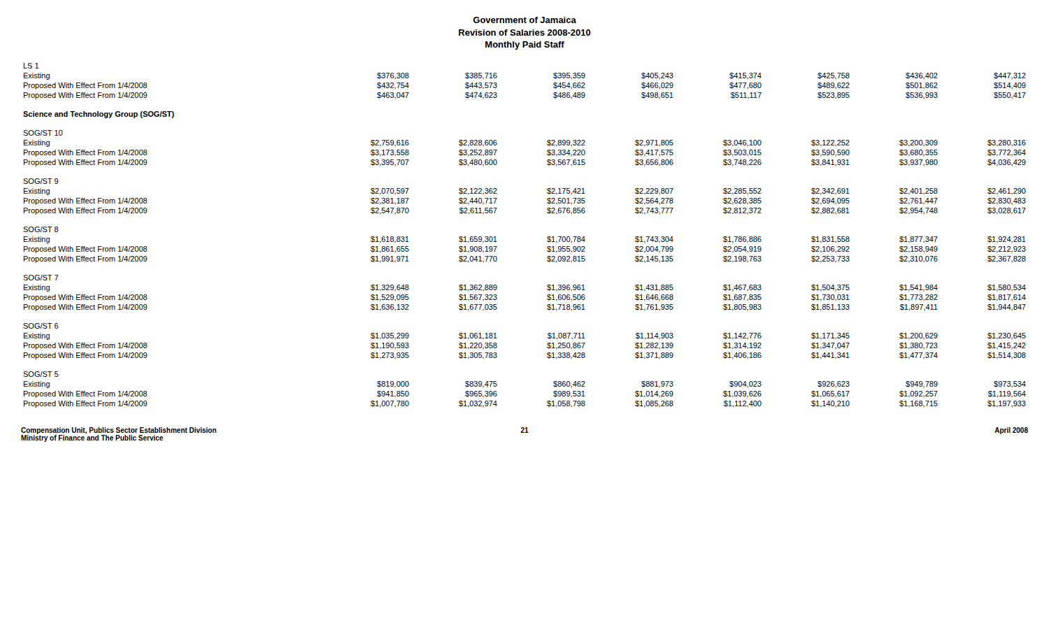Government of Jamaica
Revision of Salaries 2008-2010
Monthly Paid Staff
| LS 1 | | | | | | | | |
| Existing | $376,308 | $385,716 | $395,359 | $405,243 | $415,374 | $425,758 | $436,402 | $447,312 |
| Proposed With Effect From 1/4/2008 | $432,754 | $443,573 | $454,662 | $466,029 | $477,680 | $489,622 | $501,862 | $514,409 |
| Proposed With Effect From 1/4/2009 | $463,047 | $474,623 | $486,489 | $498,651 | $511,117 | $523,895 | $536,993 | $550,417 |
| Science and Technology Group (SOG/ST) |
| SOG/ST 10 | | | | | | | | |
| Existing | $2,759,616 | $2,828,606 | $2,899,322 | $2,971,805 | $3,046,100 | $3,122,252 | $3,200,309 | $3,280,316 |
| Proposed With Effect From 1/4/2008 | $3,173,558 | $3,252,897 | $3,334,220 | $3,417,575 | $3,503,015 | $3,590,590 | $3,680,355 | $3,772,364 |
| Proposed With Effect From 1/4/2009 | $3,395,707 | $3,480,600 | $3,567,615 | $3,656,806 | $3,748,226 | $3,841,931 | $3,937,980 | $4,036,429 |
| SOG/ST 9 | | | | | | | | |
| Existing | $2,070,597 | $2,122,362 | $2,175,421 | $2,229,807 | $2,285,552 | $2,342,691 | $2,401,258 | $2,461,290 |
| Proposed With Effect From 1/4/2008 | $2,381,187 | $2,440,717 | $2,501,735 | $2,564,278 | $2,628,385 | $2,694,095 | $2,761,447 | $2,830,483 |
| Proposed With Effect From 1/4/2009 | $2,547,870 | $2,611,567 | $2,676,856 | $2,743,777 | $2,812,372 | $2,882,681 | $2,954,748 | $3,028,617 |
| SOG/ST 8 | | | | | | | | |
| Existing | $1,618,831 | $1,659,301 | $1,700,784 | $1,743,304 | $1,786,886 | $1,831,558 | $1,877,347 | $1,924,281 |
| Proposed With Effect From 1/4/2008 | $1,861,655 | $1,908,197 | $1,955,902 | $2,004,799 | $2,054,919 | $2,106,292 | $2,158,949 | $2,212,923 |
| Proposed With Effect From 1/4/2009 | $1,991,971 | $2,041,770 | $2,092,815 | $2,145,135 | $2,198,763 | $2,253,733 | $2,310,076 | $2,367,828 |
| SOG/ST 7 | | | | | | | | |
| Existing | $1,329,648 | $1,362,889 | $1,396,961 | $1,431,885 | $1,467,683 | $1,504,375 | $1,541,984 | $1,580,534 |
| Proposed With Effect From 1/4/2008 | $1,529,095 | $1,567,323 | $1,606,506 | $1,646,668 | $1,687,835 | $1,730,031 | $1,773,282 | $1,817,614 |
| Proposed With Effect From 1/4/2009 | $1,636,132 | $1,677,035 | $1,718,961 | $1,761,935 | $1,805,983 | $1,851,133 | $1,897,411 | $1,944,847 |
| SOG/ST 6 | | | | | | | | |
| Existing | $1,035,299 | $1,061,181 | $1,087,711 | $1,114,903 | $1,142,776 | $1,171,345 | $1,200,629 | $1,230,645 |
| Proposed With Effect From 1/4/2008 | $1,190,593 | $1,220,358 | $1,250,867 | $1,282,139 | $1,314,192 | $1,347,047 | $1,380,723 | $1,415,242 |
| Proposed With Effect From 1/4/2009 | $1,273,935 | $1,305,783 | $1,338,428 | $1,371,889 | $1,406,186 | $1,441,341 | $1,477,374 | $1,514,308 |
| SOG/ST 5 | | | | | | | | |
| Existing | $819,000 | $839,475 | $860,462 | $881,973 | $904,023 | $926,623 | $949,789 | $973,534 |
| Proposed With Effect From 1/4/2008 | $941,850 | $965,396 | $989,531 | $1,014,269 | $1,039,626 | $1,065,617 | $1,092,257 | $1,119,564 |
| Proposed With Effect From 1/4/2009 | $1,007,780 | $1,032,974 | $1,058,798 | $1,085,268 | $1,112,400 | $1,140,210 | $1,168,715 | $1,197,933 |
Compensation Unit, Publics Sector Establishment Division
Ministry of Finance and The Public Service 21 April 2008